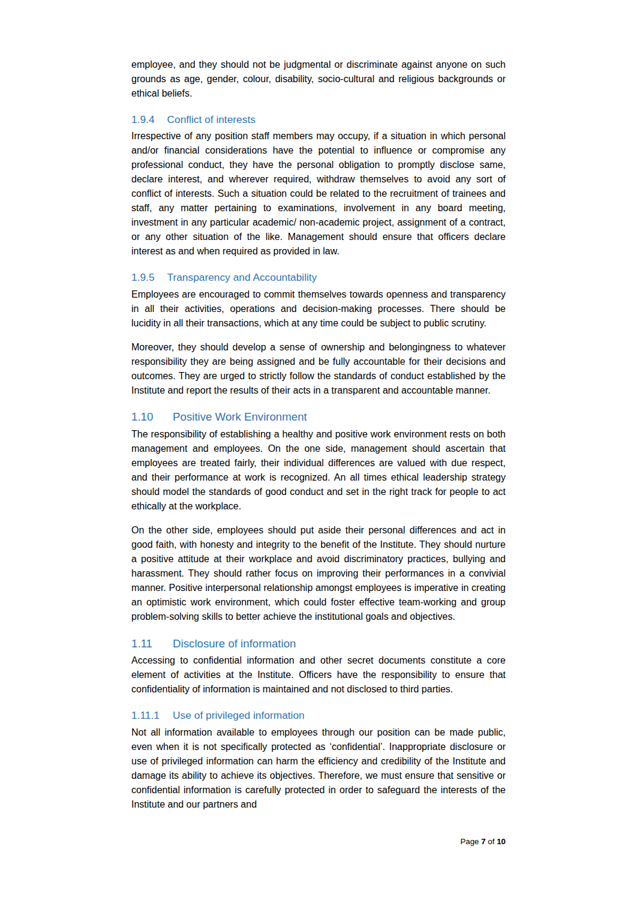employee, and they should not be judgmental or discriminate against anyone on such grounds as age, gender, colour, disability, socio-cultural and religious backgrounds or ethical beliefs.
1.9.4 Conflict of interests
Irrespective of any position staff members may occupy, if a situation in which personal and/or financial considerations have the potential to influence or compromise any professional conduct, they have the personal obligation to promptly disclose same, declare interest, and wherever required, withdraw themselves to avoid any sort of conflict of interests. Such a situation could be related to the recruitment of trainees and staff, any matter pertaining to examinations, involvement in any board meeting, investment in any particular academic/ non-academic project, assignment of a contract, or any other situation of the like. Management should ensure that officers declare interest as and when required as provided in law.
1.9.5 Transparency and Accountability
Employees are encouraged to commit themselves towards openness and transparency in all their activities, operations and decision-making processes. There should be lucidity in all their transactions, which at any time could be subject to public scrutiny.
Moreover, they should develop a sense of ownership and belongingness to whatever responsibility they are being assigned and be fully accountable for their decisions and outcomes. They are urged to strictly follow the standards of conduct established by the Institute and report the results of their acts in a transparent and accountable manner.
1.10 Positive Work Environment
The responsibility of establishing a healthy and positive work environment rests on both management and employees. On the one side, management should ascertain that employees are treated fairly, their individual differences are valued with due respect, and their performance at work is recognized. An all times ethical leadership strategy should model the standards of good conduct and set in the right track for people to act ethically at the workplace.
On the other side, employees should put aside their personal differences and act in good faith, with honesty and integrity to the benefit of the Institute. They should nurture a positive attitude at their workplace and avoid discriminatory practices, bullying and harassment. They should rather focus on improving their performances in a convivial manner. Positive interpersonal relationship amongst employees is imperative in creating an optimistic work environment, which could foster effective team-working and group problem-solving skills to better achieve the institutional goals and objectives.
1.11 Disclosure of information
Accessing to confidential information and other secret documents constitute a core element of activities at the Institute. Officers have the responsibility to ensure that confidentiality of information is maintained and not disclosed to third parties.
1.11.1 Use of privileged information
Not all information available to employees through our position can be made public, even when it is not specifically protected as ‘confidential’. Inappropriate disclosure or use of privileged information can harm the efficiency and credibility of the Institute and damage its ability to achieve its objectives. Therefore, we must ensure that sensitive or confidential information is carefully protected in order to safeguard the interests of the Institute and our partners and
Page 7 of 10